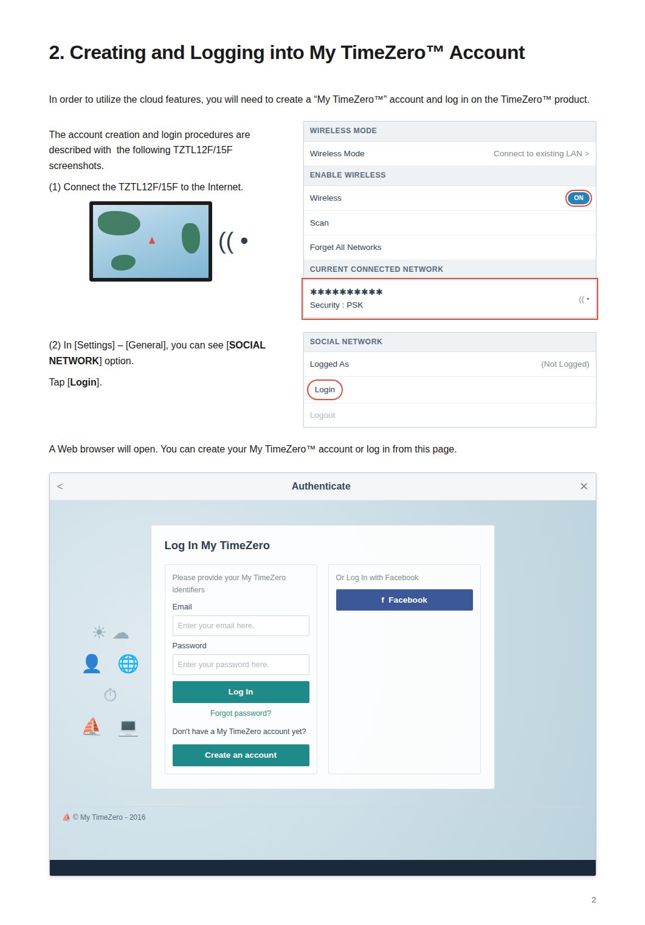2. Creating and Logging into My TimeZero™ Account
In order to utilize the cloud features, you will need to create a “My TimeZero™” account and log in on the TimeZero™ product.
The account creation and login procedures are described with the following TZTL12F/15F screenshots.
(1) Connect the TZTL12F/15F to the Internet.
(( •
WIRELESS MODE
Wireless Mode Connect to existing LAN >
ENABLE WIRELESS
Wireless ON
Scan
Forget All Networks
CURRENT CONNECTED NETWORK
✱✱✱✱✱✱✱✱✱✱
Security : PSK (( •
(2) In [Settings] – [General], you can see [SOCIAL NETWORK] option.
Tap [Login].
SOCIAL NETWORK
Logged As(Not Logged)
Login
Logout
A Web browser will open. You can create your My TimeZero™ account or log in from this page.
< Authenticate ✕
☀ ☁
👤 🌐
⏱
⛵ 💻
Log In My TimeZero
Please provide your My TimeZero identifiers Email
Enter your email here.
Password
Enter your password here.
Log In
Forgot password?
Don't have a My TimeZero account yet?
Create an account
Or Log In with Facebook
f Facebook
⛵ © My TimeZero - 2016
2